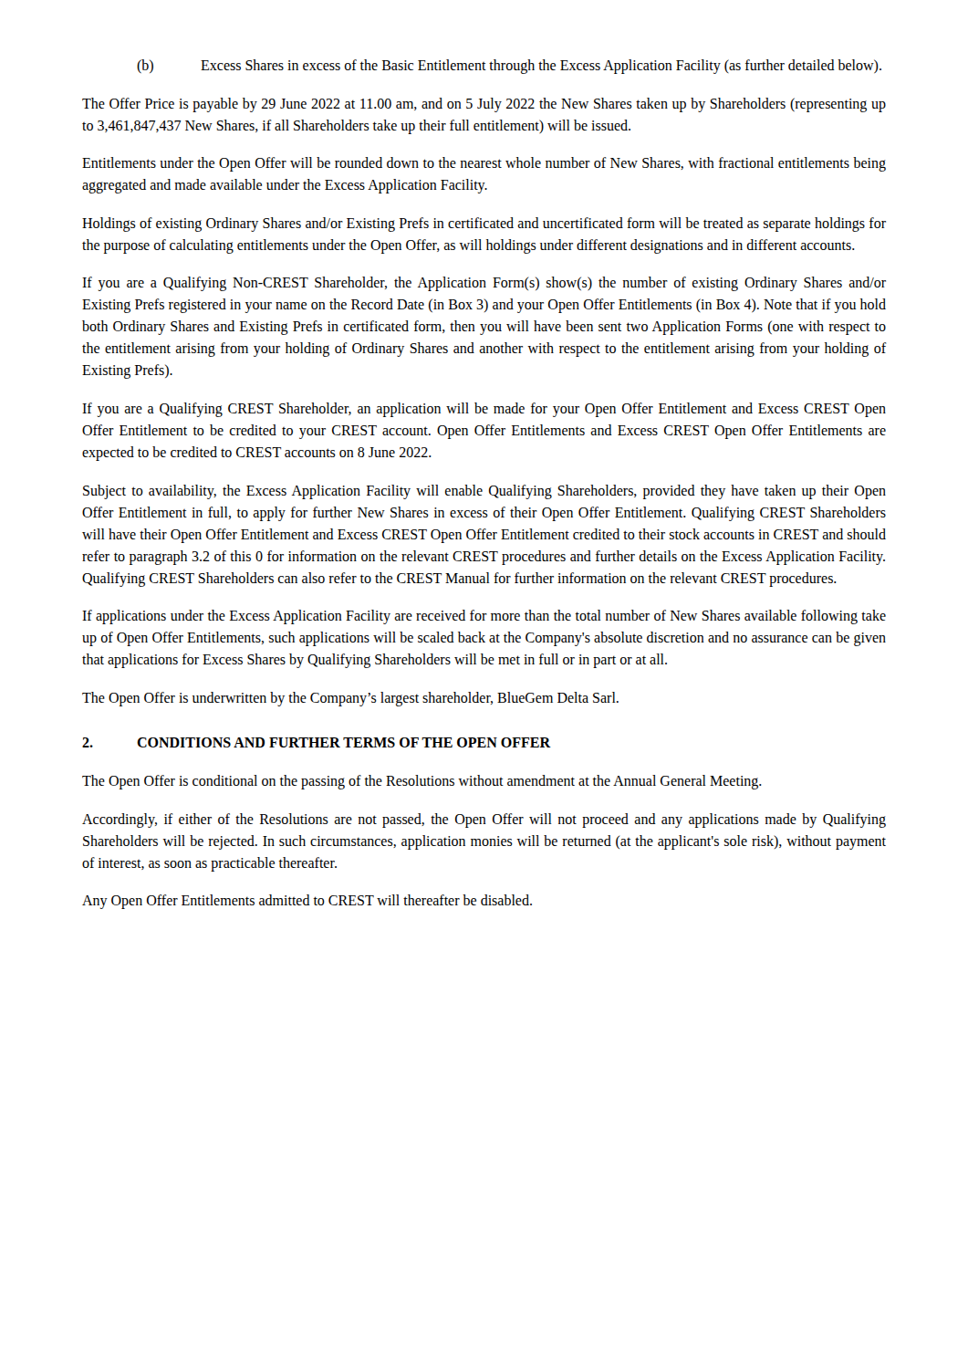(b) Excess Shares in excess of the Basic Entitlement through the Excess Application Facility (as further detailed below).
The Offer Price is payable by 29 June 2022 at 11.00 am, and on 5 July 2022 the New Shares taken up by Shareholders (representing up to 3,461,847,437 New Shares, if all Shareholders take up their full entitlement) will be issued.
Entitlements under the Open Offer will be rounded down to the nearest whole number of New Shares, with fractional entitlements being aggregated and made available under the Excess Application Facility.
Holdings of existing Ordinary Shares and/or Existing Prefs in certificated and uncertificated form will be treated as separate holdings for the purpose of calculating entitlements under the Open Offer, as will holdings under different designations and in different accounts.
If you are a Qualifying Non-CREST Shareholder, the Application Form(s) show(s) the number of existing Ordinary Shares and/or Existing Prefs registered in your name on the Record Date (in Box 3) and your Open Offer Entitlements (in Box 4). Note that if you hold both Ordinary Shares and Existing Prefs in certificated form, then you will have been sent two Application Forms (one with respect to the entitlement arising from your holding of Ordinary Shares and another with respect to the entitlement arising from your holding of Existing Prefs).
If you are a Qualifying CREST Shareholder, an application will be made for your Open Offer Entitlement and Excess CREST Open Offer Entitlement to be credited to your CREST account. Open Offer Entitlements and Excess CREST Open Offer Entitlements are expected to be credited to CREST accounts on 8 June 2022.
Subject to availability, the Excess Application Facility will enable Qualifying Shareholders, provided they have taken up their Open Offer Entitlement in full, to apply for further New Shares in excess of their Open Offer Entitlement. Qualifying CREST Shareholders will have their Open Offer Entitlement and Excess CREST Open Offer Entitlement credited to their stock accounts in CREST and should refer to paragraph 3.2 of this 0 for information on the relevant CREST procedures and further details on the Excess Application Facility. Qualifying CREST Shareholders can also refer to the CREST Manual for further information on the relevant CREST procedures.
If applications under the Excess Application Facility are received for more than the total number of New Shares available following take up of Open Offer Entitlements, such applications will be scaled back at the Company's absolute discretion and no assurance can be given that applications for Excess Shares by Qualifying Shareholders will be met in full or in part or at all.
The Open Offer is underwritten by the Company’s largest shareholder, BlueGem Delta Sarl.
2. CONDITIONS AND FURTHER TERMS OF THE OPEN OFFER
The Open Offer is conditional on the passing of the Resolutions without amendment at the Annual General Meeting.
Accordingly, if either of the Resolutions are not passed, the Open Offer will not proceed and any applications made by Qualifying Shareholders will be rejected. In such circumstances, application monies will be returned (at the applicant's sole risk), without payment of interest, as soon as practicable thereafter.
Any Open Offer Entitlements admitted to CREST will thereafter be disabled.